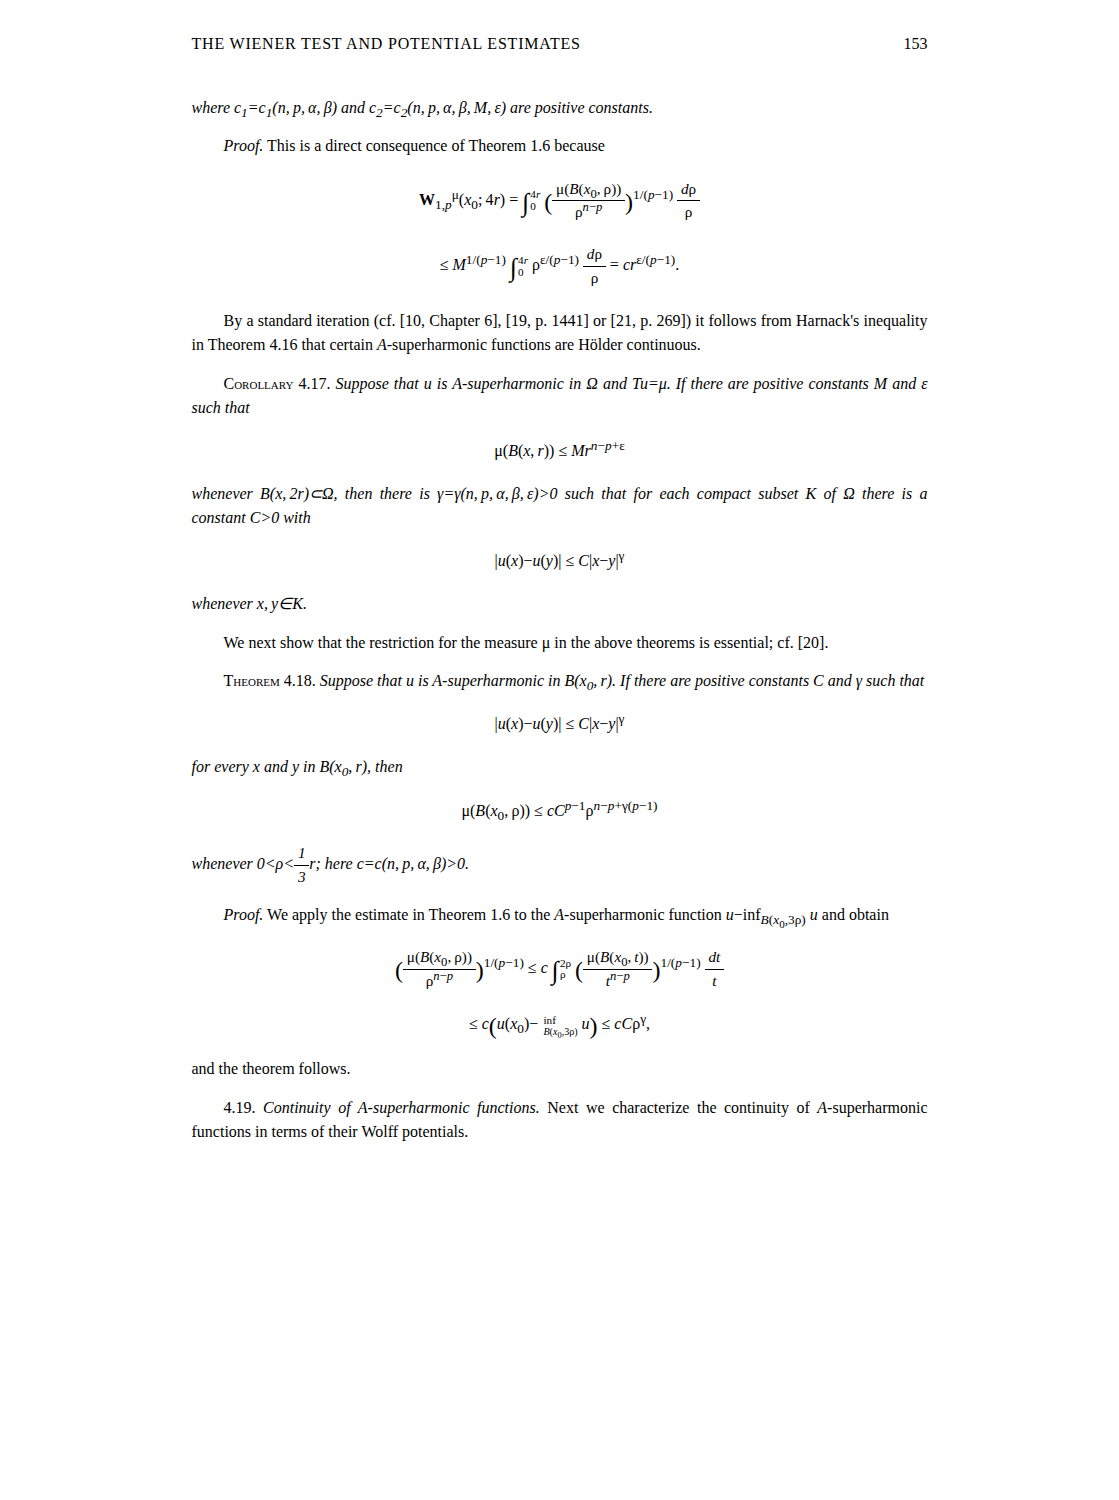THE WIENER TEST AND POTENTIAL ESTIMATES 153
where c1=c1(n, p, α, β) and c2=c2(n, p, α, β, M, ε) are positive constants.
Proof. This is a direct consequence of Theorem 1.6 because
W1,pμ(x0; 4r) = ∫4r
0 (μ(B(x0, ρ)) ρn−p)1/(p−1) dρ ρ
≤ M1/(p−1) ∫4r
0 ρε/(p−1) dρ ρ = crε/(p−1).
By a standard iteration (cf. [10, Chapter 6], [19, p. 1441] or [21, p. 269]) it follows from Harnack's inequality in Theorem 4.16 that certain A-superharmonic functions are Hölder continuous.
Corollary 4.17. Suppose that u is A-superharmonic in Ω and Tu=μ. If there are positive constants M and ε such that
μ(B(x, r)) ≤ Mrn−p+ε
whenever B(x, 2r)⊂Ω, then there is γ=γ(n, p, α, β, ε)>0 such that for each compact subset K of Ω there is a constant C>0 with
|u(x)−u(y)| ≤ C|x−y|γ
whenever x, y∈K.
We next show that the restriction for the measure μ in the above theorems is essential; cf. [20].
Theorem 4.18. Suppose that u is A-superharmonic in B(x0, r). If there are positive constants C and γ such that
|u(x)−u(y)| ≤ C|x−y|γ
for every x and y in B(x0, r), then
μ(B(x0, ρ)) ≤ cCp−1ρn−p+γ(p−1)
whenever 0<ρ<13r; here c=c(n, p, α, β)>0.
Proof. We apply the estimate in Theorem 1.6 to the A-superharmonic function u−infB(x0,3ρ) u and obtain
(μ(B(x0, ρ)) ρn−p)1/(p−1) ≤ c ∫2ρ
ρ (μ(B(x0, t)) tn−p)1/(p−1) dt t
≤ c(u(x0)− inf
B(x0,3ρ) u) ≤ cCργ,
and the theorem follows.
4.19. Continuity of A-superharmonic functions. Next we characterize the continuity of A-superharmonic functions in terms of their Wolff potentials.